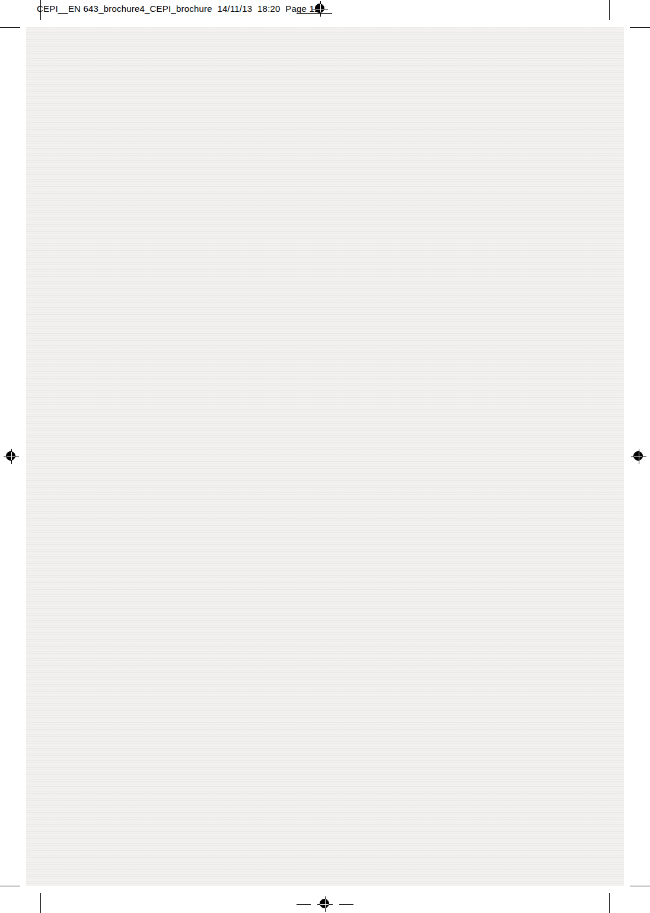CEPI__EN 643_brochure4_CEPI_brochure 14/11/13 18:20 Page 12